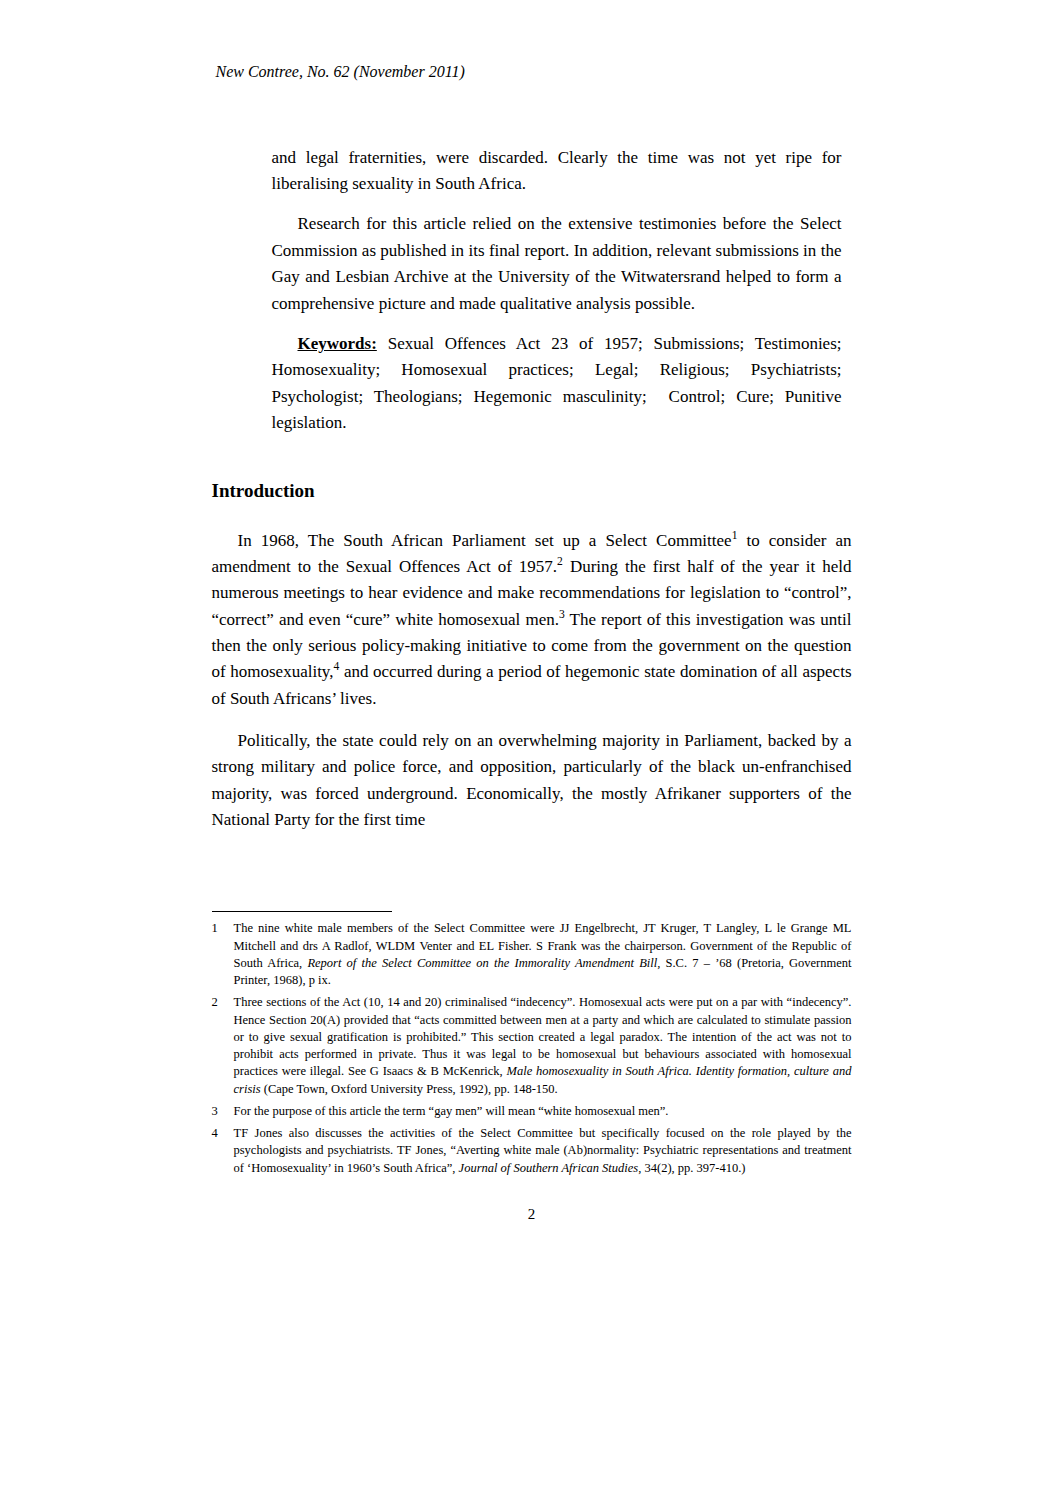New Contree, No. 62 (November 2011)
and legal fraternities, were discarded. Clearly the time was not yet ripe for liberalising sexuality in South Africa.
Research for this article relied on the extensive testimonies before the Select Commission as published in its final report. In addition, relevant submissions in the Gay and Lesbian Archive at the University of the Witwatersrand helped to form a comprehensive picture and made qualitative analysis possible.
Keywords: Sexual Offences Act 23 of 1957; Submissions; Testimonies; Homosexuality; Homosexual practices; Legal; Religious; Psychiatrists; Psychologist; Theologians; Hegemonic masculinity; Control; Cure; Punitive legislation.
Introduction
In 1968, The South African Parliament set up a Select Committee1 to consider an amendment to the Sexual Offences Act of 1957.2 During the first half of the year it held numerous meetings to hear evidence and make recommendations for legislation to “control”, “correct” and even “cure” white homosexual men.3 The report of this investigation was until then the only serious policy-making initiative to come from the government on the question of homosexuality,4 and occurred during a period of hegemonic state domination of all aspects of South Africans’ lives.
Politically, the state could rely on an overwhelming majority in Parliament, backed by a strong military and police force, and opposition, particularly of the black un-enfranchised majority, was forced underground. Economically, the mostly Afrikaner supporters of the National Party for the first time
1
The nine white male members of the Select Committee were JJ Engelbrecht, JT Kruger, T Langley, L le Grange ML Mitchell and drs A Radlof, WLDM Venter and EL Fisher. S Frank was the chairperson. Government of the Republic of South Africa, Report of the Select Committee on the Immorality Amendment Bill, S.C. 7 – ’68 (Pretoria, Government Printer, 1968), p ix.
2
Three sections of the Act (10, 14 and 20) criminalised “indecency”. Homosexual acts were put on a par with “indecency”. Hence Section 20(A) provided that “acts committed between men at a party and which are calculated to stimulate passion or to give sexual gratification is prohibited.” This section created a legal paradox. The intention of the act was not to prohibit acts performed in private. Thus it was legal to be homosexual but behaviours associated with homosexual practices were illegal. See G Isaacs & B McKenrick, Male homosexuality in South Africa. Identity formation, culture and crisis (Cape Town, Oxford University Press, 1992), pp. 148-150.
3
For the purpose of this article the term “gay men” will mean “white homosexual men”.
4
TF Jones also discusses the activities of the Select Committee but specifically focused on the role played by the psychologists and psychiatrists. TF Jones, “Averting white male (Ab)normality: Psychiatric representations and treatment of ‘Homosexuality’ in 1960’s South Africa”, Journal of Southern African Studies, 34(2), pp. 397-410.)
2